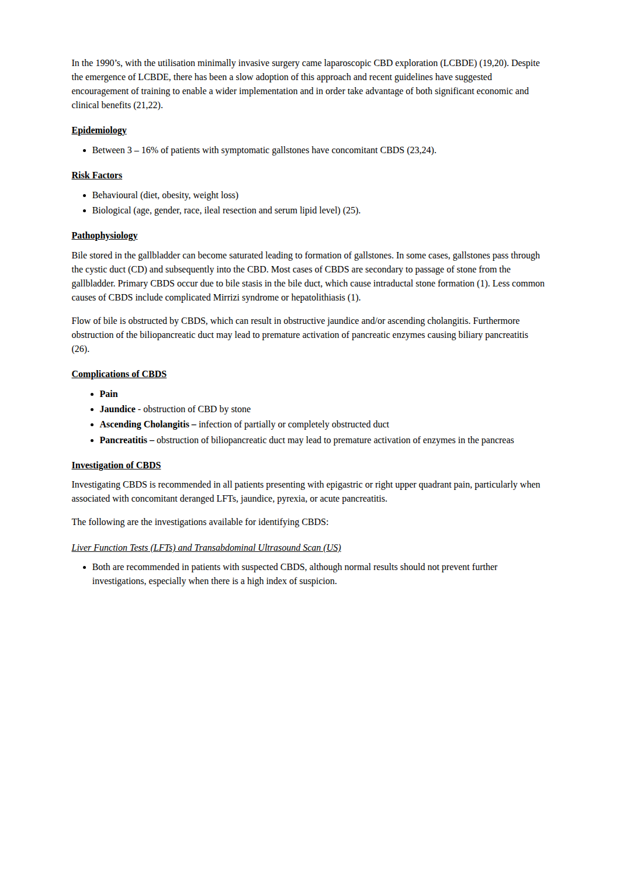In the 1990’s, with the utilisation minimally invasive surgery came laparoscopic CBD exploration (LCBDE) (19,20). Despite the emergence of LCBDE, there has been a slow adoption of this approach and recent guidelines have suggested encouragement of training to enable a wider implementation and in order take advantage of both significant economic and clinical benefits (21,22).
Epidemiology
Between 3 – 16% of patients with symptomatic gallstones have concomitant CBDS (23,24).
Risk Factors
Behavioural (diet, obesity, weight loss)
Biological (age, gender, race, ileal resection and serum lipid level) (25).
Pathophysiology
Bile stored in the gallbladder can become saturated leading to formation of gallstones. In some cases, gallstones pass through the cystic duct (CD) and subsequently into the CBD. Most cases of CBDS are secondary to passage of stone from the gallbladder. Primary CBDS occur due to bile stasis in the bile duct, which cause intraductal stone formation (1). Less common causes of CBDS include complicated Mirrizi syndrome or hepatolithiasis (1).
Flow of bile is obstructed by CBDS, which can result in obstructive jaundice and/or ascending cholangitis. Furthermore obstruction of the biliopancreatic duct may lead to premature activation of pancreatic enzymes causing biliary pancreatitis (26).
Complications of CBDS
Pain
Jaundice - obstruction of CBD by stone
Ascending Cholangitis – infection of partially or completely obstructed duct
Pancreatitis – obstruction of biliopancreatic duct may lead to premature activation of enzymes in the pancreas
Investigation of CBDS
Investigating CBDS is recommended in all patients presenting with epigastric or right upper quadrant pain, particularly when associated with concomitant deranged LFTs, jaundice, pyrexia, or acute pancreatitis.
The following are the investigations available for identifying CBDS:
Liver Function Tests (LFTs) and Transabdominal Ultrasound Scan (US)
Both are recommended in patients with suspected CBDS, although normal results should not prevent further investigations, especially when there is a high index of suspicion.